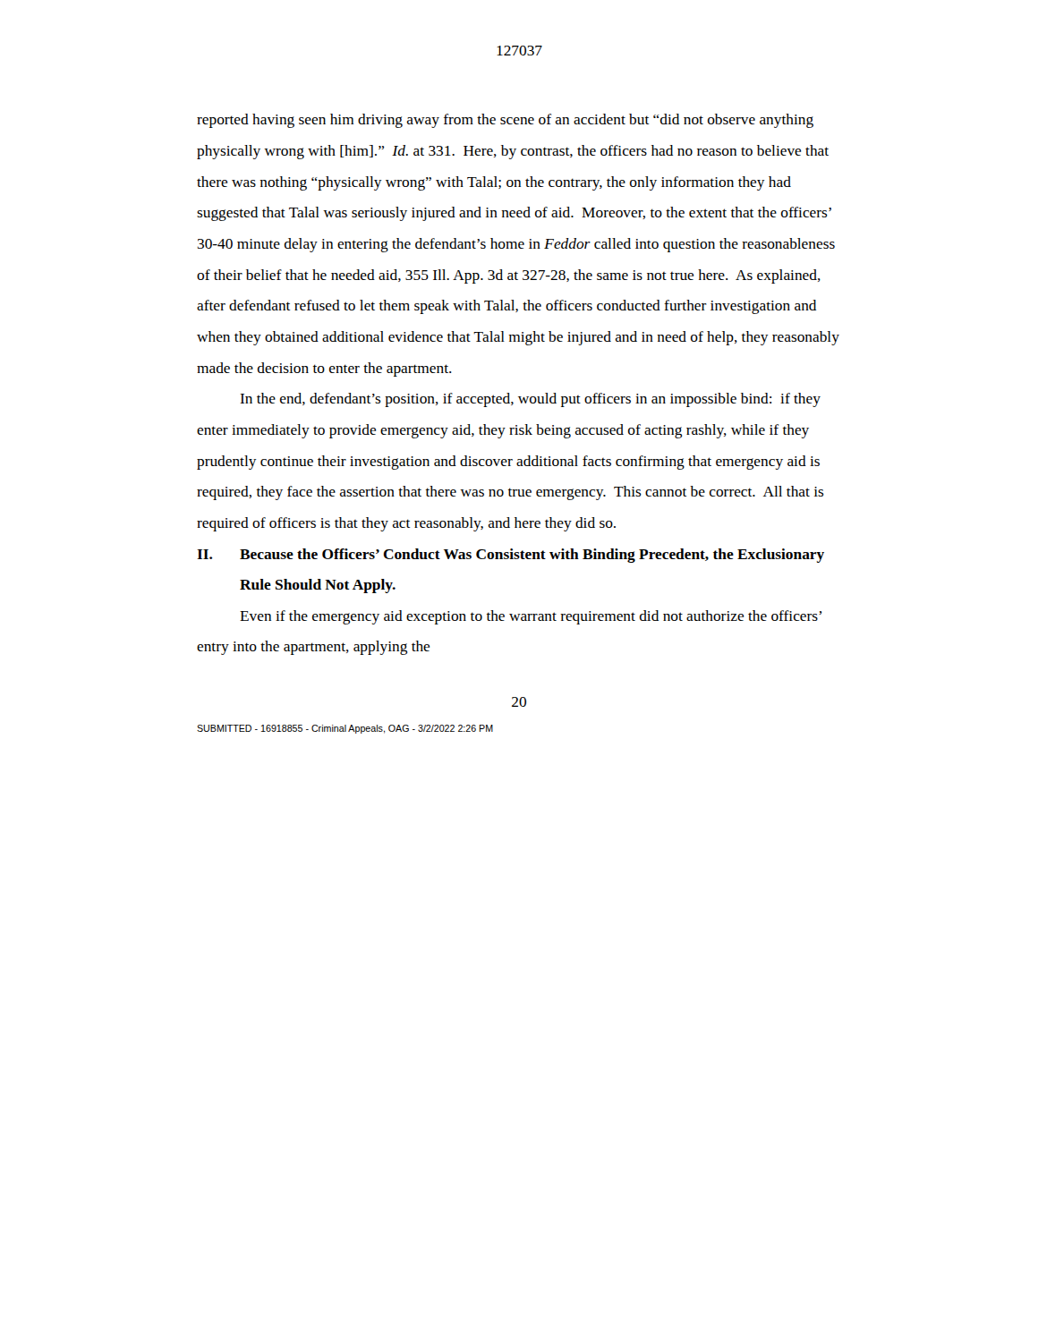127037
reported having seen him driving away from the scene of an accident but “did not observe anything physically wrong with [him].” Id. at 331. Here, by contrast, the officers had no reason to believe that there was nothing “physically wrong” with Talal; on the contrary, the only information they had suggested that Talal was seriously injured and in need of aid. Moreover, to the extent that the officers’ 30-40 minute delay in entering the defendant’s home in Feddor called into question the reasonableness of their belief that he needed aid, 355 Ill. App. 3d at 327-28, the same is not true here. As explained, after defendant refused to let them speak with Talal, the officers conducted further investigation and when they obtained additional evidence that Talal might be injured and in need of help, they reasonably made the decision to enter the apartment.
In the end, defendant’s position, if accepted, would put officers in an impossible bind: if they enter immediately to provide emergency aid, they risk being accused of acting rashly, while if they prudently continue their investigation and discover additional facts confirming that emergency aid is required, they face the assertion that there was no true emergency. This cannot be correct. All that is required of officers is that they act reasonably, and here they did so.
II.
Because the Officers’ Conduct Was Consistent with Binding Precedent, the Exclusionary Rule Should Not Apply.
Even if the emergency aid exception to the warrant requirement did not authorize the officers’ entry into the apartment, applying the
20
SUBMITTED - 16918855 - Criminal Appeals, OAG - 3/2/2022 2:26 PM